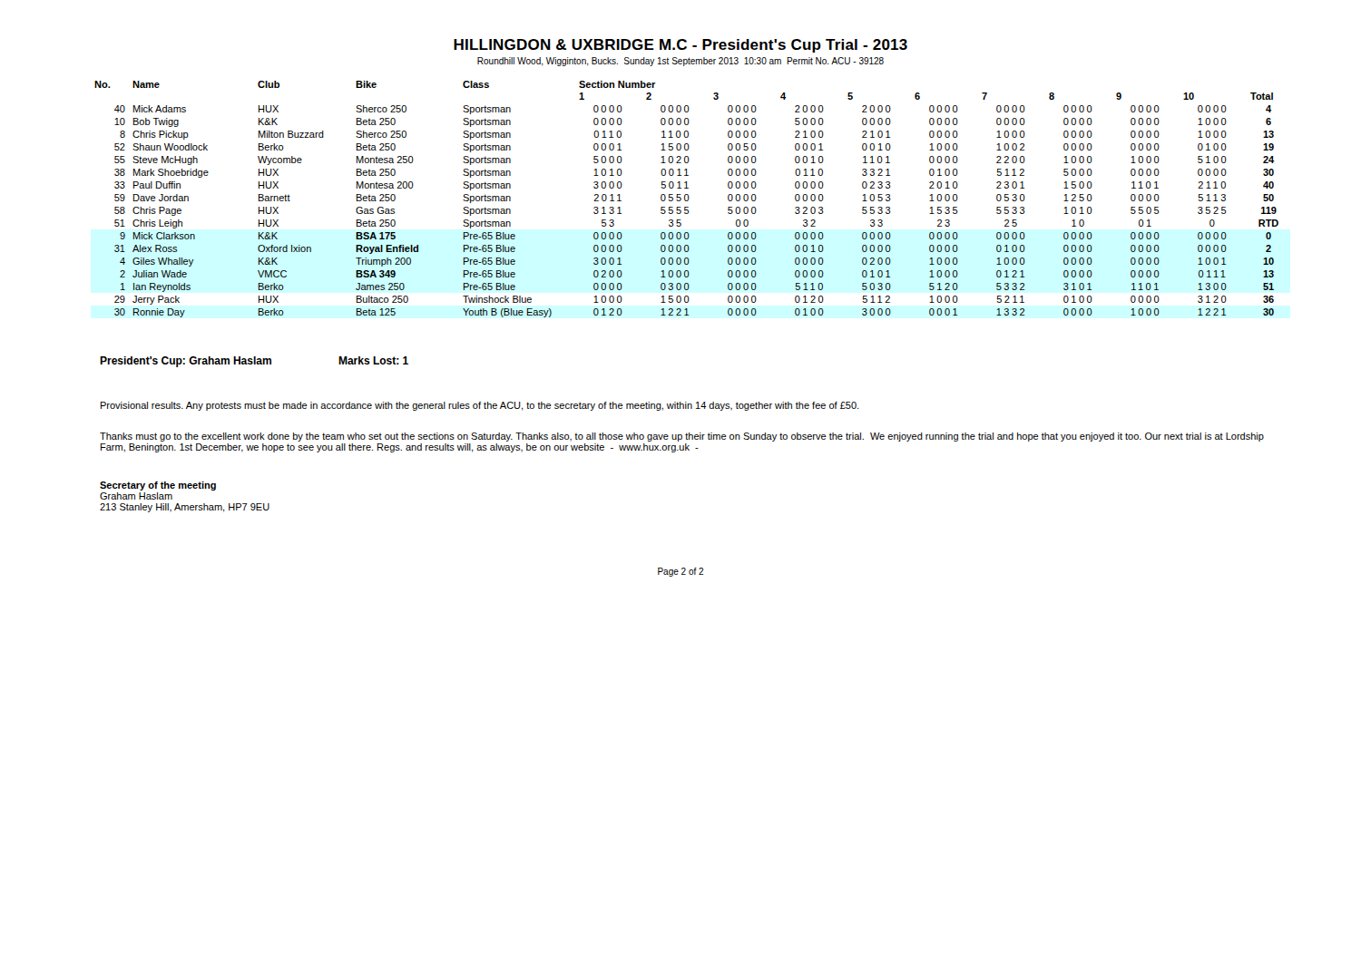HILLINGDON & UXBRIDGE M.C - President's Cup Trial - 2013
Roundhill Wood, Wigginton, Bucks. Sunday 1st September 2013 10:30 am Permit No. ACU - 39128
| No. | Name | Club | Bike | Class | Section Number | |
| --- | --- | --- | --- | --- | --- | --- |
| | | | | | 1 | 2 | 3 | 4 | 5 | 6 | 7 | 8 | 9 | 10 | Total |
| 40 | Mick Adams | HUX | Sherco 250 | Sportsman | 0000 | 0000 | 0000 | 2000 | 2000 | 0000 | 0000 | 0000 | 0000 | 0000 | 4 |
| 10 | Bob Twigg | K&K | Beta 250 | Sportsman | 0000 | 0000 | 0000 | 5000 | 0000 | 0000 | 0000 | 0000 | 0000 | 1000 | 6 |
| 8 | Chris Pickup | Milton Buzzard | Sherco 250 | Sportsman | 0110 | 1100 | 0000 | 2100 | 2101 | 0000 | 1000 | 0000 | 0000 | 1000 | 13 |
| 52 | Shaun Woodlock | Berko | Beta 250 | Sportsman | 0001 | 1500 | 0050 | 0001 | 0010 | 1000 | 1002 | 0000 | 0000 | 0100 | 19 |
| 55 | Steve McHugh | Wycombe | Montesa 250 | Sportsman | 5000 | 1020 | 0000 | 0010 | 1101 | 0000 | 2200 | 1000 | 1000 | 5100 | 24 |
| 38 | Mark Shoebridge | HUX | Beta 250 | Sportsman | 1010 | 0011 | 0000 | 0110 | 3321 | 0100 | 5112 | 5000 | 0000 | 0000 | 30 |
| 33 | Paul Duffin | HUX | Montesa 200 | Sportsman | 3000 | 5011 | 0000 | 0000 | 0233 | 2010 | 2301 | 1500 | 1101 | 2110 | 40 |
| 59 | Dave Jordan | Barnett | Beta 250 | Sportsman | 2011 | 0550 | 0000 | 0000 | 1053 | 1000 | 0530 | 1250 | 0000 | 5113 | 50 |
| 58 | Chris Page | HUX | Gas Gas | Sportsman | 3131 | 5555 | 5000 | 3203 | 5533 | 1535 | 5533 | 1010 | 5505 | 3525 | 119 |
| 51 | Chris Leigh | HUX | Beta 250 | Sportsman | 53 | 35 | 00 | 32 | 33 | 23 | 25 | 10 | 01 | 0 | RTD |
| 9 | Mick Clarkson | K&K | BSA 175 | Pre-65 Blue | 0000 | 0000 | 0000 | 0000 | 0000 | 0000 | 0000 | 0000 | 0000 | 0000 | 0 |
| 31 | Alex Ross | Oxford Ixion | Royal Enfield | Pre-65 Blue | 0000 | 0000 | 0000 | 0010 | 0000 | 0000 | 0100 | 0000 | 0000 | 0000 | 2 |
| 4 | Giles Whalley | K&K | Triumph 200 | Pre-65 Blue | 3001 | 0000 | 0000 | 0000 | 0200 | 1000 | 1000 | 0000 | 0000 | 1001 | 10 |
| 2 | Julian Wade | VMCC | BSA 349 | Pre-65 Blue | 0200 | 1000 | 0000 | 0000 | 0101 | 1000 | 0121 | 0000 | 0000 | 0111 | 13 |
| 1 | Ian Reynolds | Berko | James 250 | Pre-65 Blue | 0000 | 0300 | 0000 | 5110 | 5030 | 5120 | 5332 | 3101 | 1101 | 1300 | 51 |
| 29 | Jerry Pack | HUX | Bultaco 250 | Twinshock Blue | 1000 | 1500 | 0000 | 0120 | 5112 | 1000 | 5211 | 0100 | 0000 | 3120 | 36 |
| 30 | Ronnie Day | Berko | Beta 125 | Youth B (Blue Easy) | 0120 | 1221 | 0000 | 0100 | 3000 | 0001 | 1332 | 0000 | 1000 | 1221 | 30 |
President's Cup: Graham Haslam Marks Lost: 1
Provisional results. Any protests must be made in accordance with the general rules of the ACU, to the secretary of the meeting, within 14 days, together with the fee of £50.
Thanks must go to the excellent work done by the team who set out the sections on Saturday. Thanks also, to all those who gave up their time on Sunday to observe the trial. We enjoyed running the trial and hope that you enjoyed it too. Our next trial is at Lordship Farm, Benington. 1st December, we hope to see you all there. Regs. and results will, as always, be on our website - www.hux.org.uk -
Secretary of the meeting
Graham Haslam
213 Stanley Hill, Amersham, HP7 9EU
Page 2 of 2